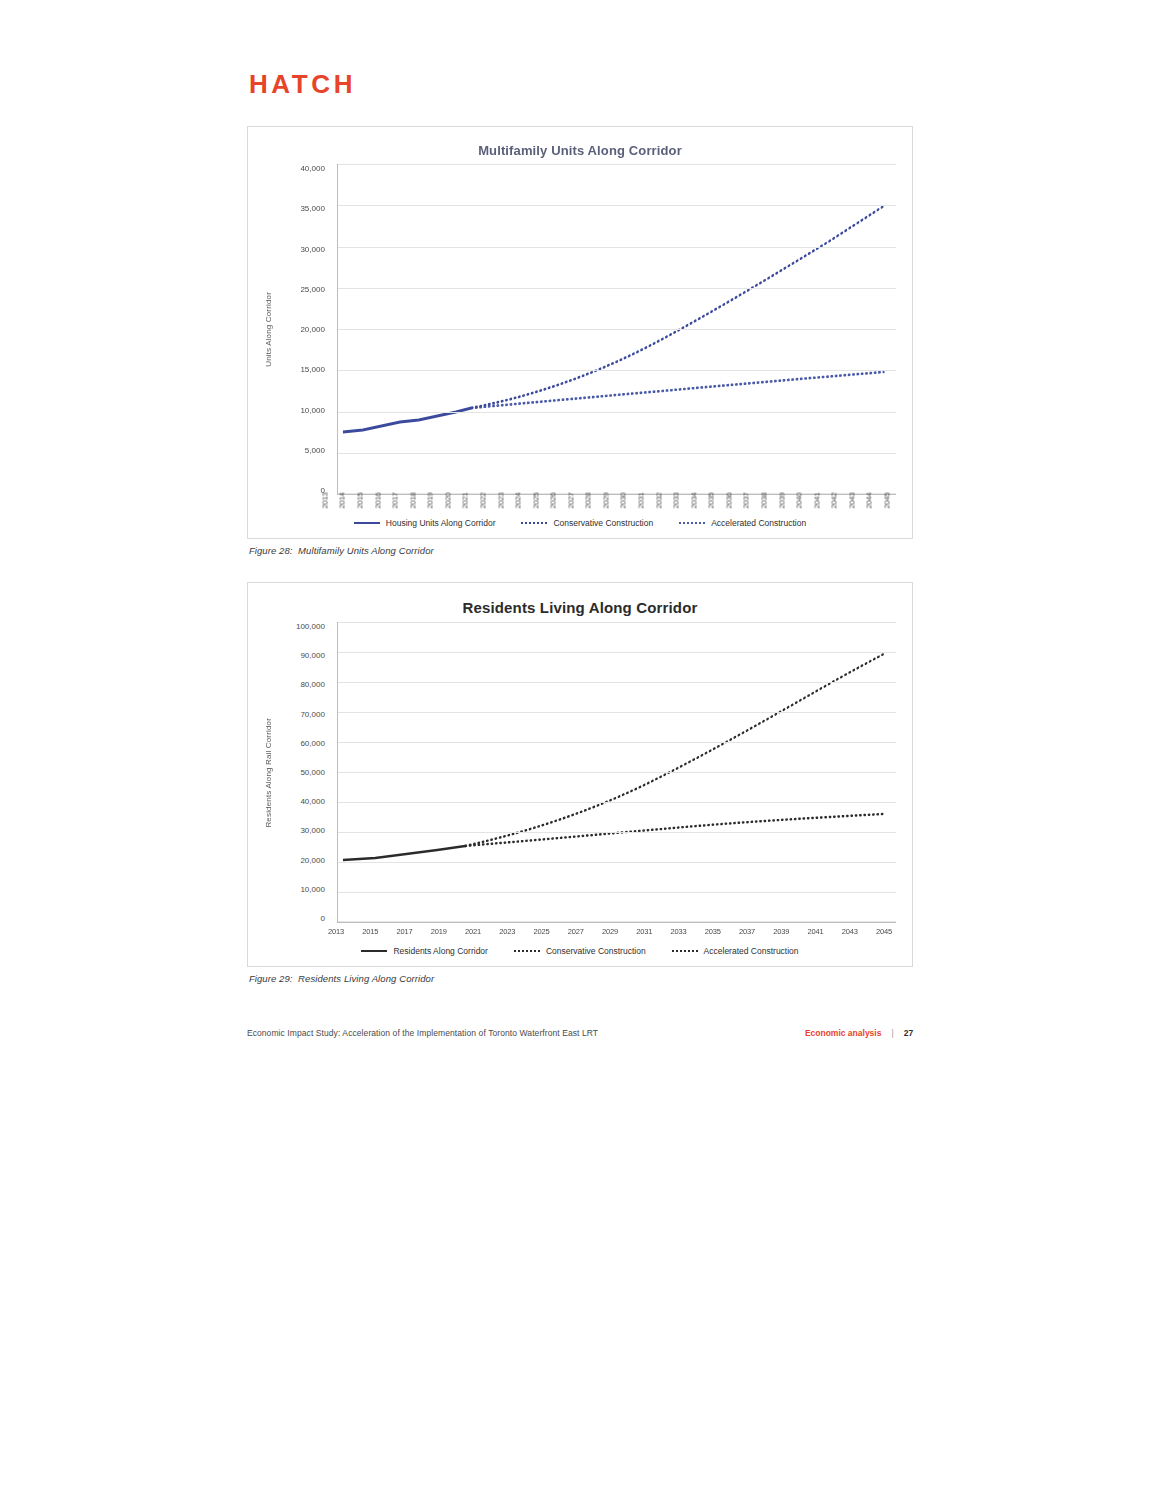HATCH
Multifamily Units Along Corridor
Units Along Corridor
40,000 35,000 30,000 25,000 20,000 15,000 10,000 5,000 0
201320142015201620172018201920202021202220232024202520262027202820292030203120322033203420352036203720382039204020412042204320442045
Housing Units Along Corridor
Conservative Construction
Accelerated Construction
Figure 28: Multifamily Units Along Corridor
Residents Living Along Corridor
Residents Along Rail Corridor
100,000 90,000 80,000 70,000 60,000 50,000 40,000 30,000 20,000 10,000 0
20132015201720192021202320252027202920312033203520372039204120432045
Residents Along Corridor
Conservative Construction
Accelerated Construction
Figure 29: Residents Living Along Corridor
Economic Impact Study: Acceleration of the Implementation of Toronto Waterfront East LRT
Economic analysis | 27